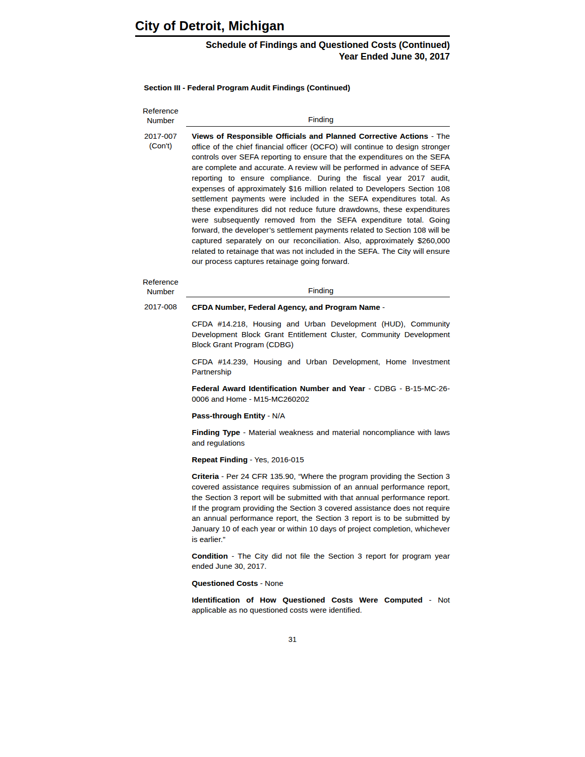City of Detroit, Michigan
Schedule of Findings and Questioned Costs (Continued)
Year Ended June 30, 2017
Section III - Federal Program Audit Findings (Continued)
| Reference Number | Finding |
| 2017-007 (Con't) | Views of Responsible Officials and Planned Corrective Actions - The office of the chief financial officer (OCFO) will continue to design stronger controls over SEFA reporting to ensure that the expenditures on the SEFA are complete and accurate. A review will be performed in advance of SEFA reporting to ensure compliance. During the fiscal year 2017 audit, expenses of approximately $16 million related to Developers Section 108 settlement payments were included in the SEFA expenditures total. As these expenditures did not reduce future drawdowns, these expenditures were subsequently removed from the SEFA expenditure total. Going forward, the developer’s settlement payments related to Section 108 will be captured separately on our reconciliation. Also, approximately $260,000 related to retainage that was not included in the SEFA. The City will ensure our process captures retainage going forward. |
| Reference Number | Finding |
| 2017-008 | CFDA Number, Federal Agency, and Program Name - CFDA #14.218, Housing and Urban Development (HUD), Community Development Block Grant Entitlement Cluster, Community Development Block Grant Program (CDBG) CFDA #14.239, Housing and Urban Development, Home Investment Partnership Federal Award Identification Number and Year - CDBG - B-15-MC-26-0006 and Home - M15-MC260202 Pass-through Entity - N/A Finding Type - Material weakness and material noncompliance with laws and regulations Repeat Finding - Yes, 2016-015 Criteria - Per 24 CFR 135.90, “Where the program providing the Section 3 covered assistance requires submission of an annual performance report, the Section 3 report will be submitted with that annual performance report. If the program providing the Section 3 covered assistance does not require an annual performance report, the Section 3 report is to be submitted by January 10 of each year or within 10 days of project completion, whichever is earlier.” Condition - The City did not file the Section 3 report for program year ended June 30, 2017. Questioned Costs - None Identification of How Questioned Costs Were Computed - Not applicable as no questioned costs were identified. |
31